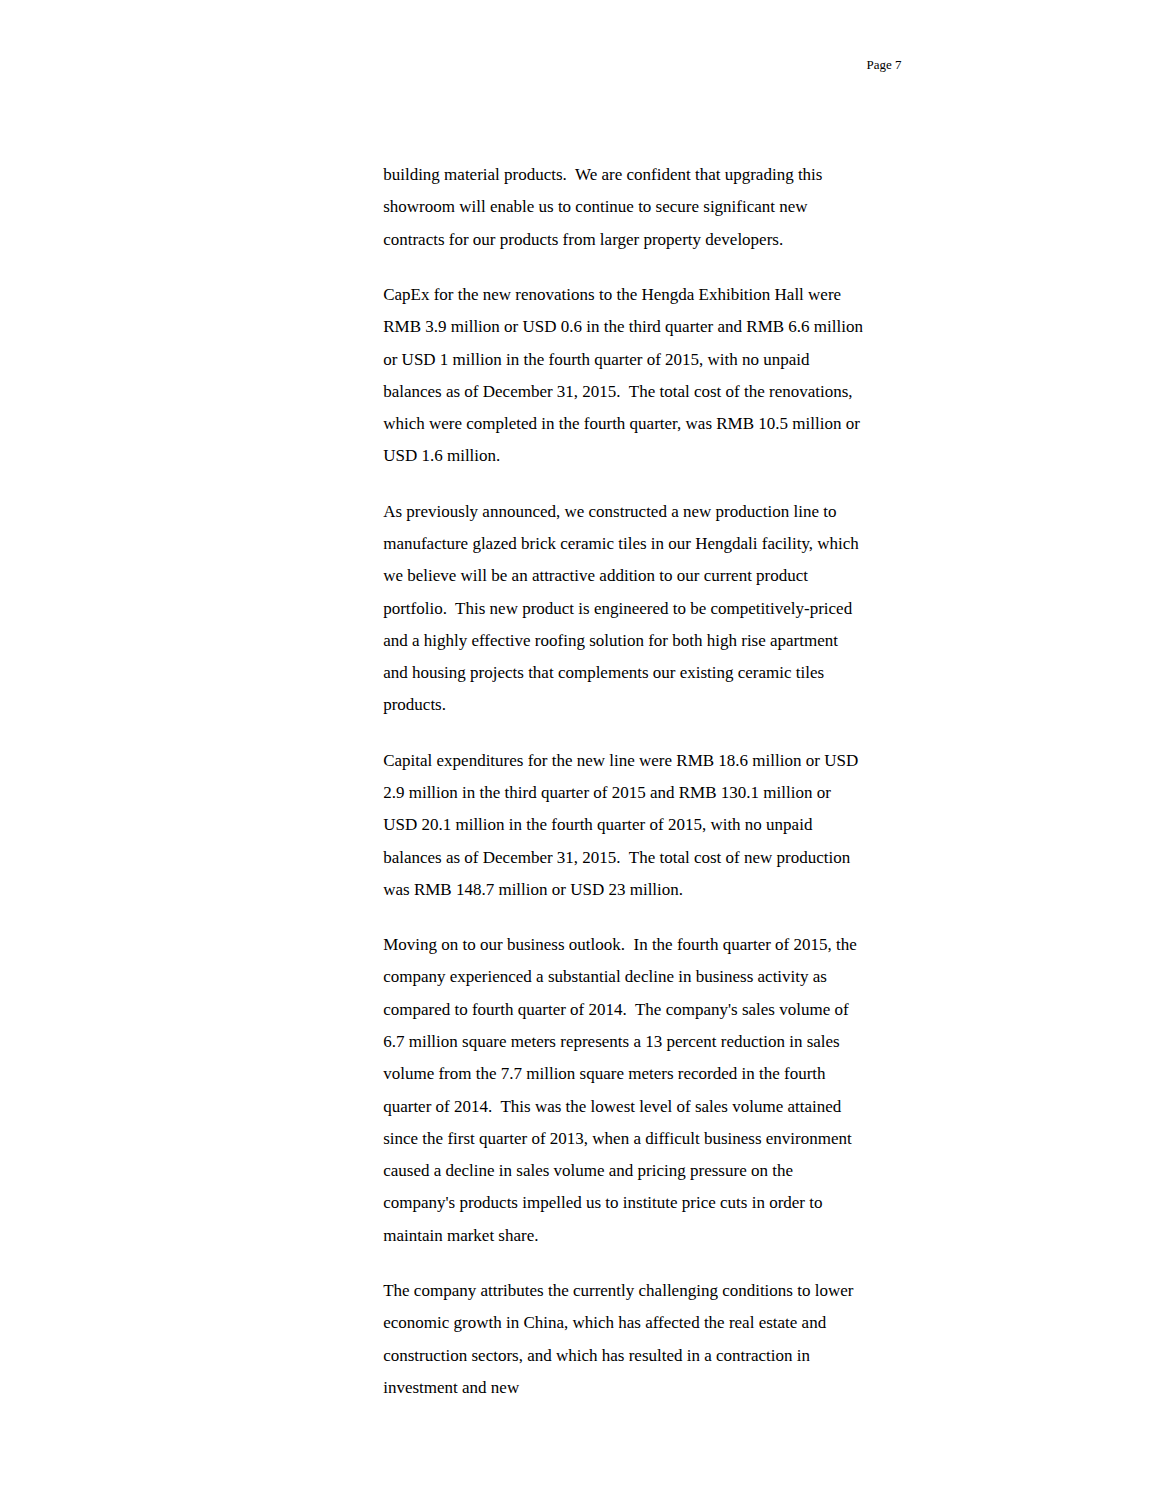Page 7
building material products. We are confident that upgrading this showroom will enable us to continue to secure significant new contracts for our products from larger property developers.
CapEx for the new renovations to the Hengda Exhibition Hall were RMB 3.9 million or USD 0.6 in the third quarter and RMB 6.6 million or USD 1 million in the fourth quarter of 2015, with no unpaid balances as of December 31, 2015. The total cost of the renovations, which were completed in the fourth quarter, was RMB 10.5 million or USD 1.6 million.
As previously announced, we constructed a new production line to manufacture glazed brick ceramic tiles in our Hengdali facility, which we believe will be an attractive addition to our current product portfolio. This new product is engineered to be competitively-priced and a highly effective roofing solution for both high rise apartment and housing projects that complements our existing ceramic tiles products.
Capital expenditures for the new line were RMB 18.6 million or USD 2.9 million in the third quarter of 2015 and RMB 130.1 million or USD 20.1 million in the fourth quarter of 2015, with no unpaid balances as of December 31, 2015. The total cost of new production was RMB 148.7 million or USD 23 million.
Moving on to our business outlook. In the fourth quarter of 2015, the company experienced a substantial decline in business activity as compared to fourth quarter of 2014. The company's sales volume of 6.7 million square meters represents a 13 percent reduction in sales volume from the 7.7 million square meters recorded in the fourth quarter of 2014. This was the lowest level of sales volume attained since the first quarter of 2013, when a difficult business environment caused a decline in sales volume and pricing pressure on the company's products impelled us to institute price cuts in order to maintain market share.
The company attributes the currently challenging conditions to lower economic growth in China, which has affected the real estate and construction sectors, and which has resulted in a contraction in investment and new